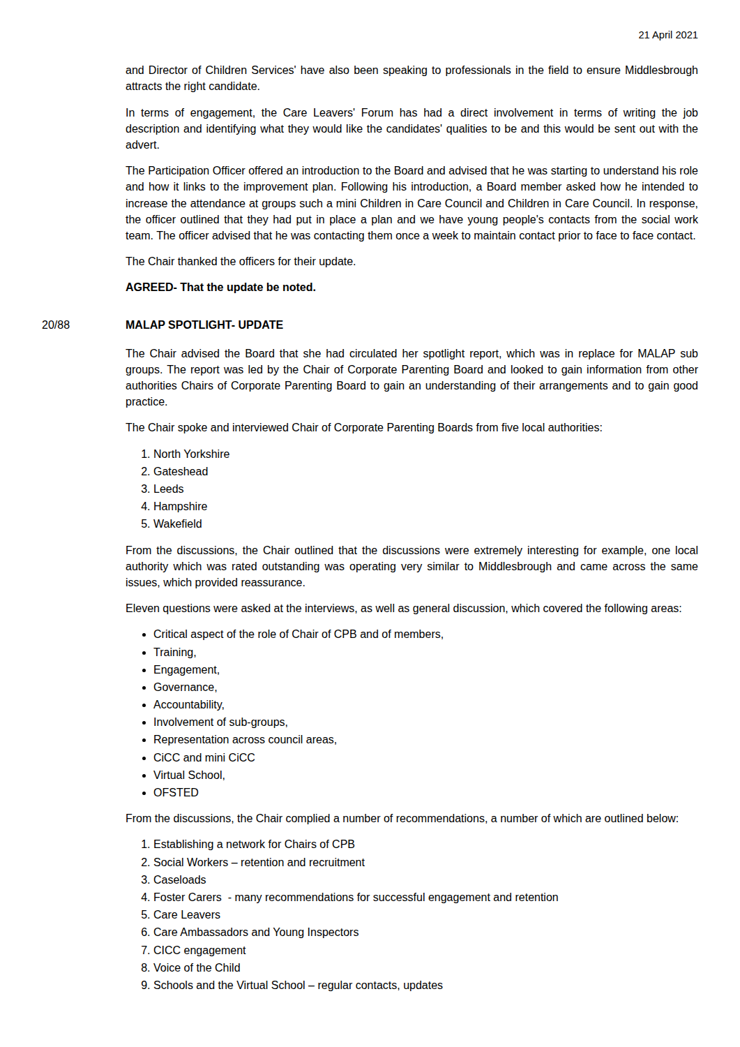21 April 2021
and Director of Children Services' have also been speaking to professionals in the field to ensure Middlesbrough attracts the right candidate.
In terms of engagement, the Care Leavers' Forum has had a direct involvement in terms of writing the job description and identifying what they would like the candidates' qualities to be and this would be sent out with the advert.
The Participation Officer offered an introduction to the Board and advised that he was starting to understand his role and how it links to the improvement plan. Following his introduction, a Board member asked how he intended to increase the attendance at groups such a mini Children in Care Council and Children in Care Council. In response, the officer outlined that they had put in place a plan and we have young people's contacts from the social work team. The officer advised that he was contacting them once a week to maintain contact prior to face to face contact.
The Chair thanked the officers for their update.
AGREED- That the update be noted.
20/88
MALAP Spotlight- Update
The Chair advised the Board that she had circulated her spotlight report, which was in replace for MALAP sub groups. The report was led by the Chair of Corporate Parenting Board and looked to gain information from other authorities Chairs of Corporate Parenting Board to gain an understanding of their arrangements and to gain good practice.
The Chair spoke and interviewed Chair of Corporate Parenting Boards from five local authorities:
North Yorkshire
Gateshead
Leeds
Hampshire
Wakefield
From the discussions, the Chair outlined that the discussions were extremely interesting for example, one local authority which was rated outstanding was operating very similar to Middlesbrough and came across the same issues, which provided reassurance.
Eleven questions were asked at the interviews, as well as general discussion, which covered the following areas:
Critical aspect of the role of Chair of CPB and of members,
Training,
Engagement,
Governance,
Accountability,
Involvement of sub-groups,
Representation across council areas,
CiCC and mini CiCC
Virtual School,
OFSTED
From the discussions, the Chair complied a number of recommendations, a number of which are outlined below:
Establishing a network for Chairs of CPB
Social Workers – retention and recruitment
Caseloads
Foster Carers - many recommendations for successful engagement and retention
Care Leavers
Care Ambassadors and Young Inspectors
CICC engagement
Voice of the Child
Schools and the Virtual School – regular contacts, updates